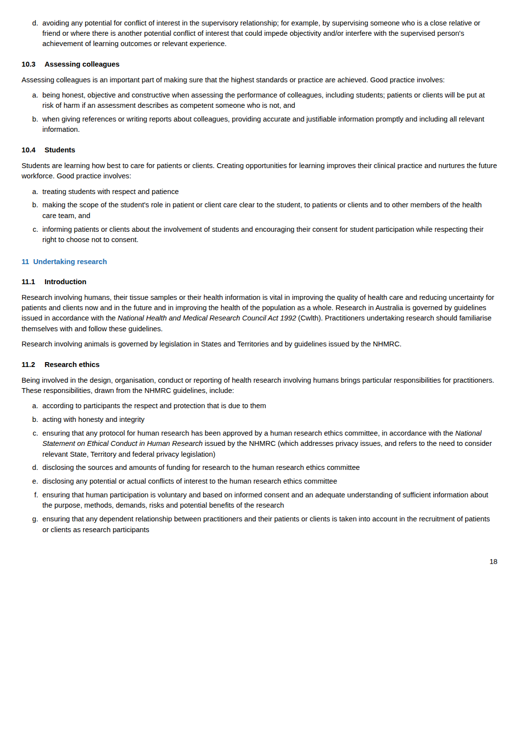avoiding any potential for conflict of interest in the supervisory relationship; for example, by supervising someone who is a close relative or friend or where there is another potential conflict of interest that could impede objectivity and/or interfere with the supervised person's achievement of learning outcomes or relevant experience.
10.3 Assessing colleagues
Assessing colleagues is an important part of making sure that the highest standards or practice are achieved. Good practice involves:
being honest, objective and constructive when assessing the performance of colleagues, including students; patients or clients will be put at risk of harm if an assessment describes as competent someone who is not, and
when giving references or writing reports about colleagues, providing accurate and justifiable information promptly and including all relevant information.
10.4 Students
Students are learning how best to care for patients or clients. Creating opportunities for learning improves their clinical practice and nurtures the future workforce. Good practice involves:
treating students with respect and patience
making the scope of the student's role in patient or client care clear to the student, to patients or clients and to other members of the health care team, and
informing patients or clients about the involvement of students and encouraging their consent for student participation while respecting their right to choose not to consent.
11 Undertaking research
11.1 Introduction
Research involving humans, their tissue samples or their health information is vital in improving the quality of health care and reducing uncertainty for patients and clients now and in the future and in improving the health of the population as a whole. Research in Australia is governed by guidelines issued in accordance with the National Health and Medical Research Council Act 1992 (Cwlth). Practitioners undertaking research should familiarise themselves with and follow these guidelines.
Research involving animals is governed by legislation in States and Territories and by guidelines issued by the NHMRC.
11.2 Research ethics
Being involved in the design, organisation, conduct or reporting of health research involving humans brings particular responsibilities for practitioners. These responsibilities, drawn from the NHMRC guidelines, include:
according to participants the respect and protection that is due to them
acting with honesty and integrity
ensuring that any protocol for human research has been approved by a human research ethics committee, in accordance with the National Statement on Ethical Conduct in Human Research issued by the NHMRC (which addresses privacy issues, and refers to the need to consider relevant State, Territory and federal privacy legislation)
disclosing the sources and amounts of funding for research to the human research ethics committee
disclosing any potential or actual conflicts of interest to the human research ethics committee
ensuring that human participation is voluntary and based on informed consent and an adequate understanding of sufficient information about the purpose, methods, demands, risks and potential benefits of the research
ensuring that any dependent relationship between practitioners and their patients or clients is taken into account in the recruitment of patients or clients as research participants
18